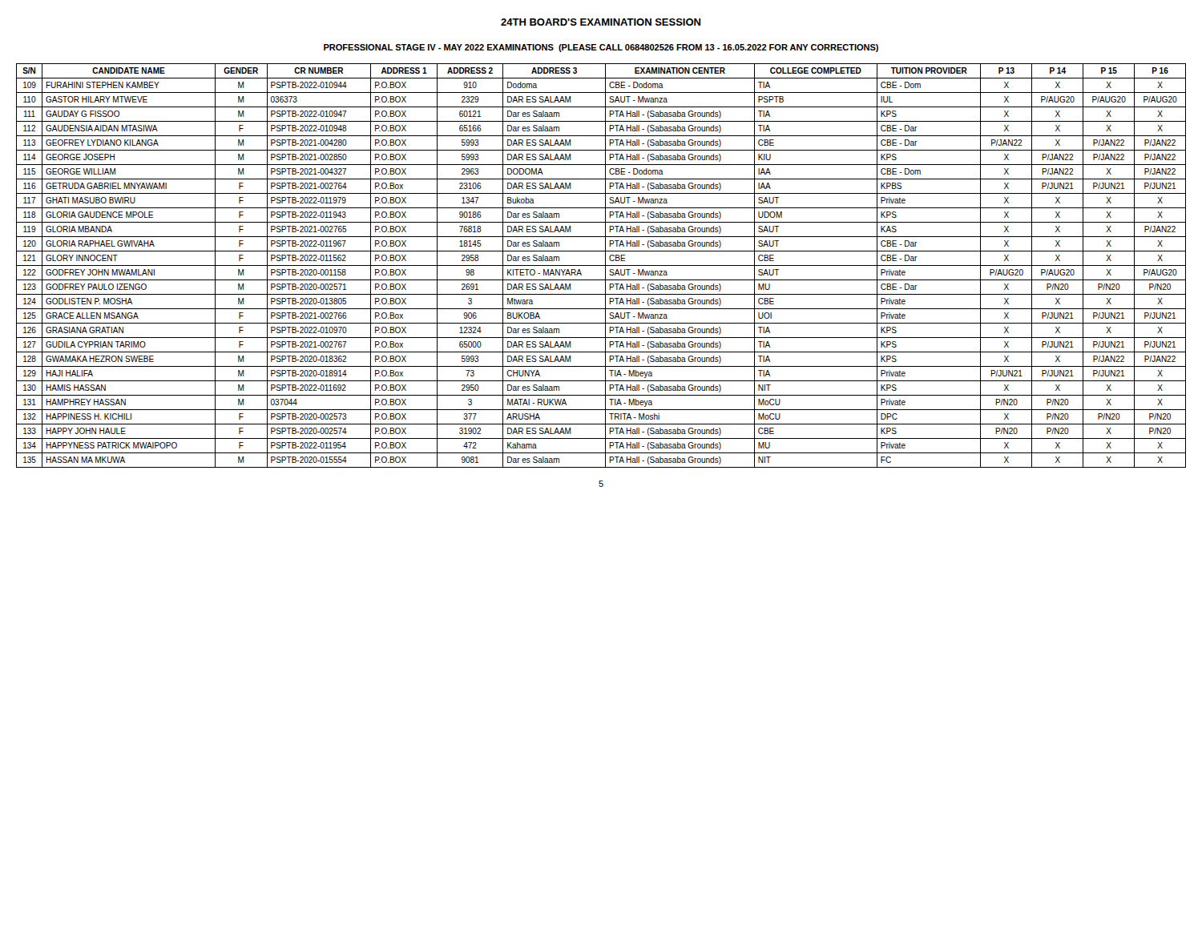24TH BOARD'S EXAMINATION SESSION
PROFESSIONAL STAGE IV - MAY 2022 EXAMINATIONS (PLEASE CALL 0684802526 FROM 13 - 16.05.2022 FOR ANY CORRECTIONS)
| S/N | CANDIDATE NAME | GENDER | CR NUMBER | ADDRESS 1 | ADDRESS 2 | ADDRESS 3 | EXAMINATION CENTER | COLLEGE COMPLETED | TUITION PROVIDER | P 13 | P 14 | P 15 | P 16 |
| --- | --- | --- | --- | --- | --- | --- | --- | --- | --- | --- | --- | --- | --- |
| 109 | FURAHINI STEPHEN KAMBEY | M | PSPTB-2022-010944 | P.O.BOX | 910 | Dodoma | CBE - Dodoma | TIA | CBE - Dom | X | X | X | X |
| 110 | GASTOR HILARY MTWEVE | M | 036373 | P.O.BOX | 2329 | DAR ES SALAAM | SAUT - Mwanza | PSPTB | IUL | X | P/AUG20 | P/AUG20 | P/AUG20 |
| 111 | GAUDAY G FISSOO | M | PSPTB-2022-010947 | P.O.BOX | 60121 | Dar es Salaam | PTA Hall - (Sabasaba Grounds) | TIA | KPS | X | X | X | X |
| 112 | GAUDENSIA AIDAN MTASIWA | F | PSPTB-2022-010948 | P.O.BOX | 65166 | Dar es Salaam | PTA Hall - (Sabasaba Grounds) | TIA | CBE - Dar | X | X | X | X |
| 113 | GEOFREY LYDIANO KILANGA | M | PSPTB-2021-004280 | P.O.BOX | 5993 | DAR ES SALAAM | PTA Hall - (Sabasaba Grounds) | CBE | CBE - Dar | P/JAN22 | X | P/JAN22 | P/JAN22 |
| 114 | GEORGE JOSEPH | M | PSPTB-2021-002850 | P.O.BOX | 5993 | DAR ES SALAAM | PTA Hall - (Sabasaba Grounds) | KIU | KPS | X | P/JAN22 | P/JAN22 | P/JAN22 |
| 115 | GEORGE WILLIAM | M | PSPTB-2021-004327 | P.O.BOX | 2963 | DODOMA | CBE - Dodoma | IAA | CBE - Dom | X | P/JAN22 | X | P/JAN22 |
| 116 | GETRUDA GABRIEL MNYAWAMI | F | PSPTB-2021-002764 | P.O.Box | 23106 | DAR ES SALAAM | PTA Hall - (Sabasaba Grounds) | IAA | KPBS | X | P/JUN21 | P/JUN21 | P/JUN21 |
| 117 | GHATI MASUBO BWIRU | F | PSPTB-2022-011979 | P.O.BOX | 1347 | Bukoba | SAUT - Mwanza | SAUT | Private | X | X | X | X |
| 118 | GLORIA GAUDENCE MPOLE | F | PSPTB-2022-011943 | P.O.BOX | 90186 | Dar es Salaam | PTA Hall - (Sabasaba Grounds) | UDOM | KPS | X | X | X | X |
| 119 | GLORIA MBANDA | F | PSPTB-2021-002765 | P.O.BOX | 76818 | DAR ES SALAAM | PTA Hall - (Sabasaba Grounds) | SAUT | KAS | X | X | X | P/JAN22 |
| 120 | GLORIA RAPHAEL GWIVAHA | F | PSPTB-2022-011967 | P.O.BOX | 18145 | Dar es Salaam | PTA Hall - (Sabasaba Grounds) | SAUT | CBE - Dar | X | X | X | X |
| 121 | GLORY INNOCENT | F | PSPTB-2022-011562 | P.O.BOX | 2958 | Dar es Salaam | CBE | CBE | CBE - Dar | X | X | X | X |
| 122 | GODFREY JOHN MWAMLANI | M | PSPTB-2020-001158 | P.O.BOX | 98 | KITETO - MANYARA | SAUT - Mwanza | SAUT | Private | P/AUG20 | P/AUG20 | X | P/AUG20 |
| 123 | GODFREY PAULO IZENGO | M | PSPTB-2020-002571 | P.O.BOX | 2691 | DAR ES SALAAM | PTA Hall - (Sabasaba Grounds) | MU | CBE - Dar | X | P/N20 | P/N20 | P/N20 |
| 124 | GODLISTEN P. MOSHA | M | PSPTB-2020-013805 | P.O.BOX | 3 | Mtwara | PTA Hall - (Sabasaba Grounds) | CBE | Private | X | X | X | X |
| 125 | GRACE ALLEN MSANGA | F | PSPTB-2021-002766 | P.O.Box | 906 | BUKOBA | SAUT - Mwanza | UOI | Private | X | P/JUN21 | P/JUN21 | P/JUN21 |
| 126 | GRASIANA GRATIAN | F | PSPTB-2022-010970 | P.O.BOX | 12324 | Dar es Salaam | PTA Hall - (Sabasaba Grounds) | TIA | KPS | X | X | X | X |
| 127 | GUDILA CYPRIAN TARIMO | F | PSPTB-2021-002767 | P.O.Box | 65000 | DAR ES SALAAM | PTA Hall - (Sabasaba Grounds) | TIA | KPS | X | P/JUN21 | P/JUN21 | P/JUN21 |
| 128 | GWAMAKA HEZRON SWEBE | M | PSPTB-2020-018362 | P.O.BOX | 5993 | DAR ES SALAAM | PTA Hall - (Sabasaba Grounds) | TIA | KPS | X | X | P/JAN22 | P/JAN22 |
| 129 | HAJI HALIFA | M | PSPTB-2020-018914 | P.O.Box | 73 | CHUNYA | TIA - Mbeya | TIA | Private | P/JUN21 | P/JUN21 | P/JUN21 | X |
| 130 | HAMIS HASSAN | M | PSPTB-2022-011692 | P.O.BOX | 2950 | Dar es Salaam | PTA Hall - (Sabasaba Grounds) | NIT | KPS | X | X | X | X |
| 131 | HAMPHREY HASSAN | M | 037044 | P.O.BOX | 3 | MATAI - RUKWA | TIA - Mbeya | MoCU | Private | P/N20 | P/N20 | X | X |
| 132 | HAPPINESS H. KICHILI | F | PSPTB-2020-002573 | P.O.BOX | 377 | ARUSHA | TRITA - Moshi | MoCU | DPC | X | P/N20 | P/N20 | P/N20 |
| 133 | HAPPY JOHN HAULE | F | PSPTB-2020-002574 | P.O.BOX | 31902 | DAR ES SALAAM | PTA Hall - (Sabasaba Grounds) | CBE | KPS | P/N20 | P/N20 | X | P/N20 |
| 134 | HAPPYNESS PATRICK MWAIPOPO | F | PSPTB-2022-011954 | P.O.BOX | 472 | Kahama | PTA Hall - (Sabasaba Grounds) | MU | Private | X | X | X | X |
| 135 | HASSAN MA MKUWA | M | PSPTB-2020-015554 | P.O.BOX | 9081 | Dar es Salaam | PTA Hall - (Sabasaba Grounds) | NIT | FC | X | X | X | X |
5